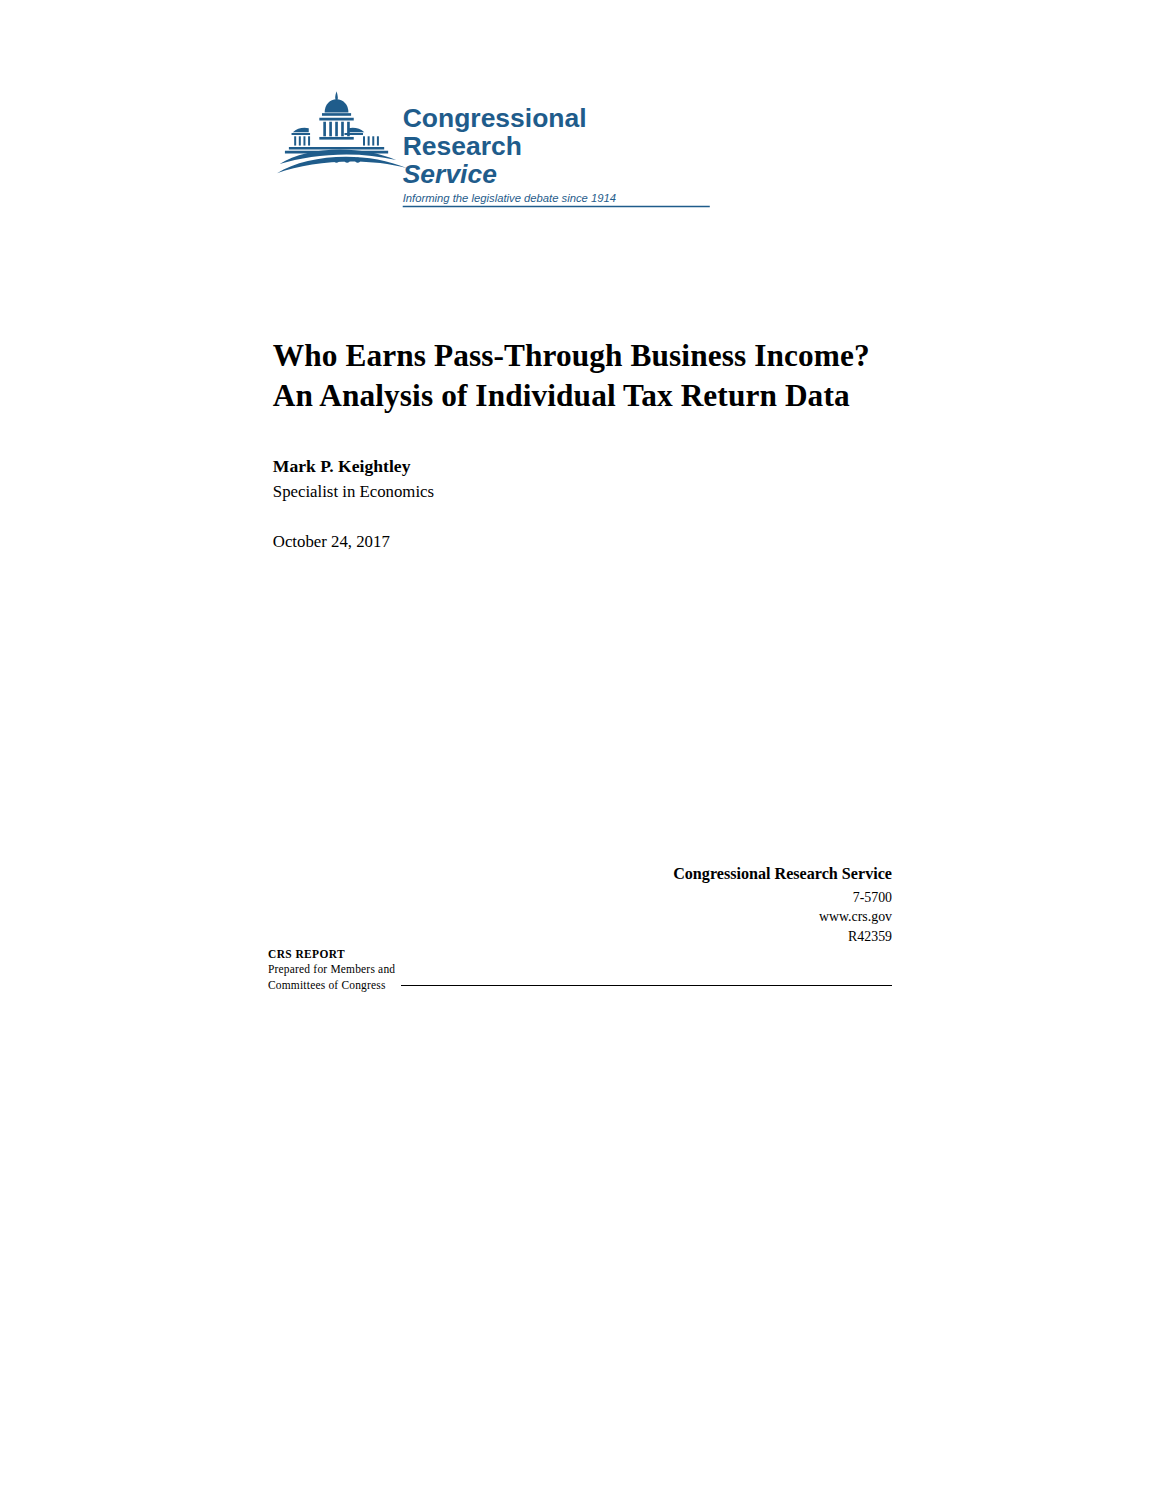Congressional Research Service Informing the legislative debate since 1914
Who Earns Pass-Through Business Income?
An Analysis of Individual Tax Return Data
Mark P. Keightley
Specialist in Economics
October 24, 2017
Congressional Research Service
7-5700
www.crs.gov
R42359
CRS REPORT
Prepared for Members and
Committees of Congress